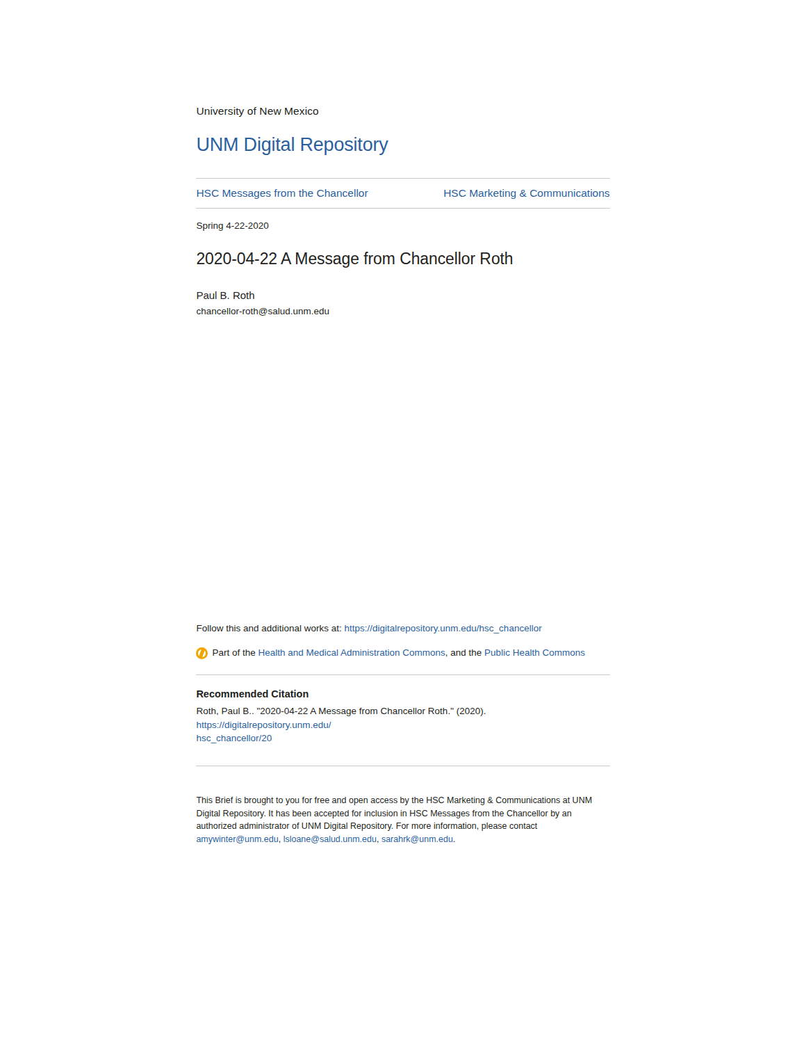University of New Mexico
UNM Digital Repository
HSC Messages from the Chancellor HSC Marketing & Communications
Spring 4-22-2020
2020-04-22 A Message from Chancellor Roth
Paul B. Roth
chancellor-roth@salud.unm.edu
Follow this and additional works at: https://digitalrepository.unm.edu/hsc_chancellor
Part of the Health and Medical Administration Commons, and the Public Health Commons
Recommended Citation
Roth, Paul B.. "2020-04-22 A Message from Chancellor Roth." (2020). https://digitalrepository.unm.edu/
hsc_chancellor/20
This Brief is brought to you for free and open access by the HSC Marketing & Communications at UNM Digital Repository. It has been accepted for inclusion in HSC Messages from the Chancellor by an authorized administrator of UNM Digital Repository. For more information, please contact amywinter@unm.edu, lsloane@salud.unm.edu, sarahrk@unm.edu.